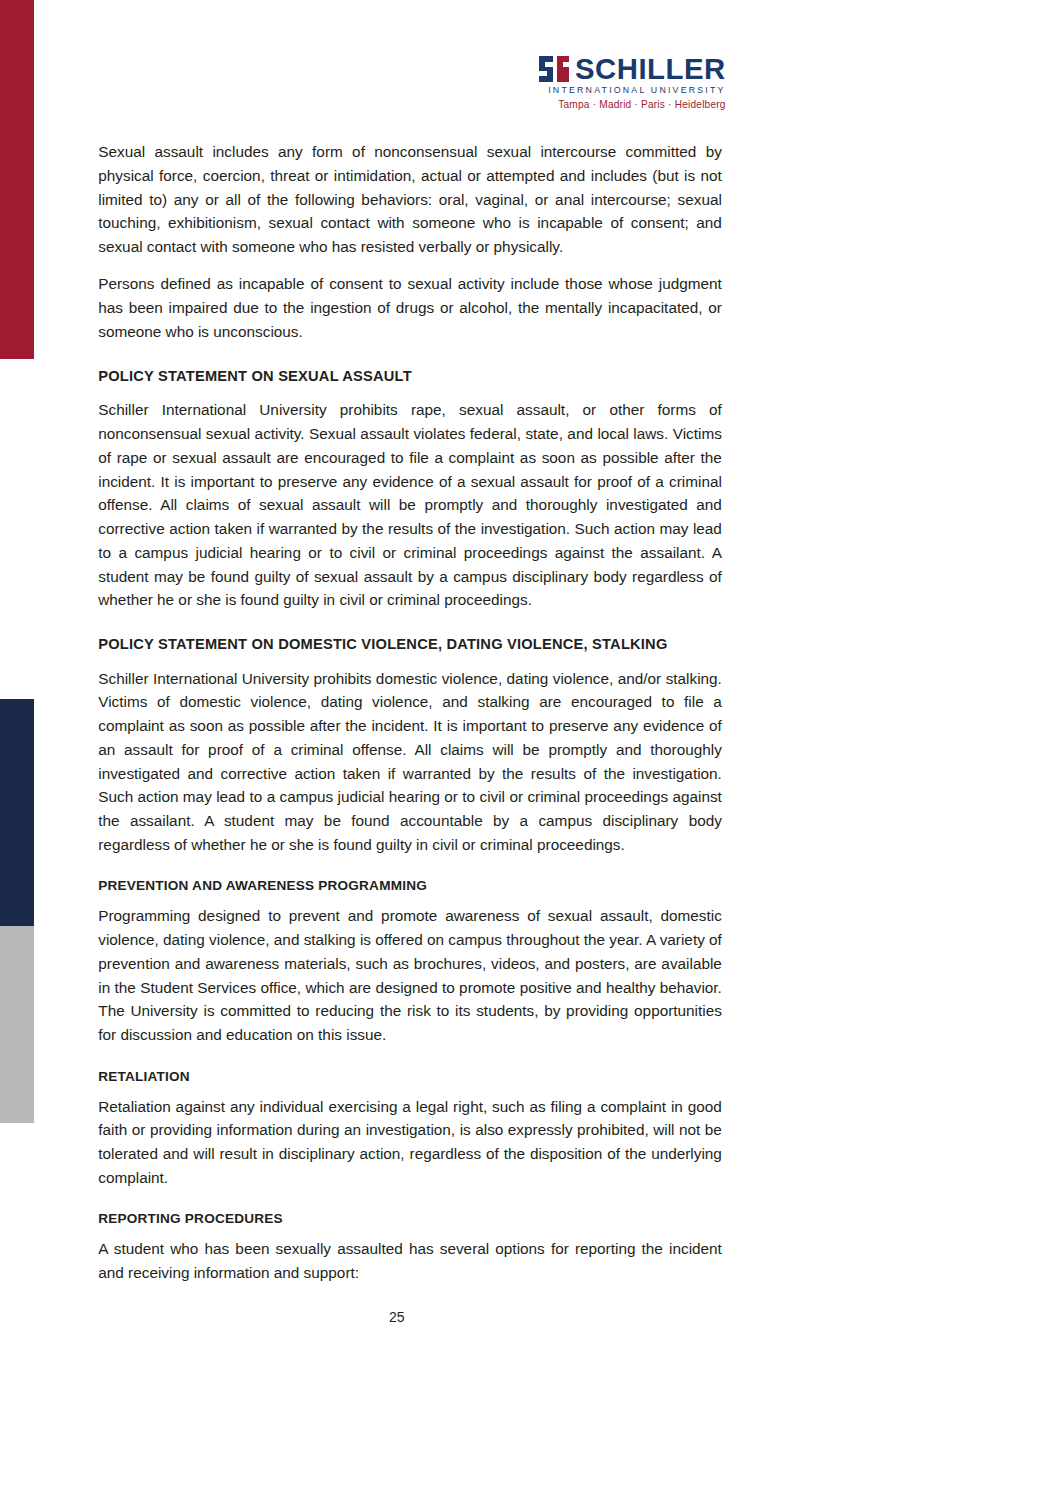SCHILLER
INTERNATIONAL UNIVERSITY
Tampa · Madrid · Paris · Heidelberg
Sexual assault includes any form of nonconsensual sexual intercourse committed by physical force, coercion, threat or intimidation, actual or attempted and includes (but is not limited to) any or all of the following behaviors: oral, vaginal, or anal intercourse; sexual touching, exhibitionism, sexual contact with someone who is incapable of consent; and sexual contact with someone who has resisted verbally or physically.
Persons defined as incapable of consent to sexual activity include those whose judgment has been impaired due to the ingestion of drugs or alcohol, the mentally incapacitated, or someone who is unconscious.
Policy Statement on Sexual Assault
Schiller International University prohibits rape, sexual assault, or other forms of nonconsensual sexual activity. Sexual assault violates federal, state, and local laws. Victims of rape or sexual assault are encouraged to file a complaint as soon as possible after the incident. It is important to preserve any evidence of a sexual assault for proof of a criminal offense. All claims of sexual assault will be promptly and thoroughly investigated and corrective action taken if warranted by the results of the investigation. Such action may lead to a campus judicial hearing or to civil or criminal proceedings against the assailant. A student may be found guilty of sexual assault by a campus disciplinary body regardless of whether he or she is found guilty in civil or criminal proceedings.
Policy Statement on Domestic Violence, Dating Violence, Stalking
Schiller International University prohibits domestic violence, dating violence, and/or stalking. Victims of domestic violence, dating violence, and stalking are encouraged to file a complaint as soon as possible after the incident. It is important to preserve any evidence of an assault for proof of a criminal offense. All claims will be promptly and thoroughly investigated and corrective action taken if warranted by the results of the investigation. Such action may lead to a campus judicial hearing or to civil or criminal proceedings against the assailant. A student may be found accountable by a campus disciplinary body regardless of whether he or she is found guilty in civil or criminal proceedings.
Prevention and Awareness Programming
Programming designed to prevent and promote awareness of sexual assault, domestic violence, dating violence, and stalking is offered on campus throughout the year. A variety of prevention and awareness materials, such as brochures, videos, and posters, are available in the Student Services office, which are designed to promote positive and healthy behavior. The University is committed to reducing the risk to its students, by providing opportunities for discussion and education on this issue.
Retaliation
Retaliation against any individual exercising a legal right, such as filing a complaint in good faith or providing information during an investigation, is also expressly prohibited, will not be tolerated and will result in disciplinary action, regardless of the disposition of the underlying complaint.
Reporting Procedures
A student who has been sexually assaulted has several options for reporting the incident and receiving information and support:
25